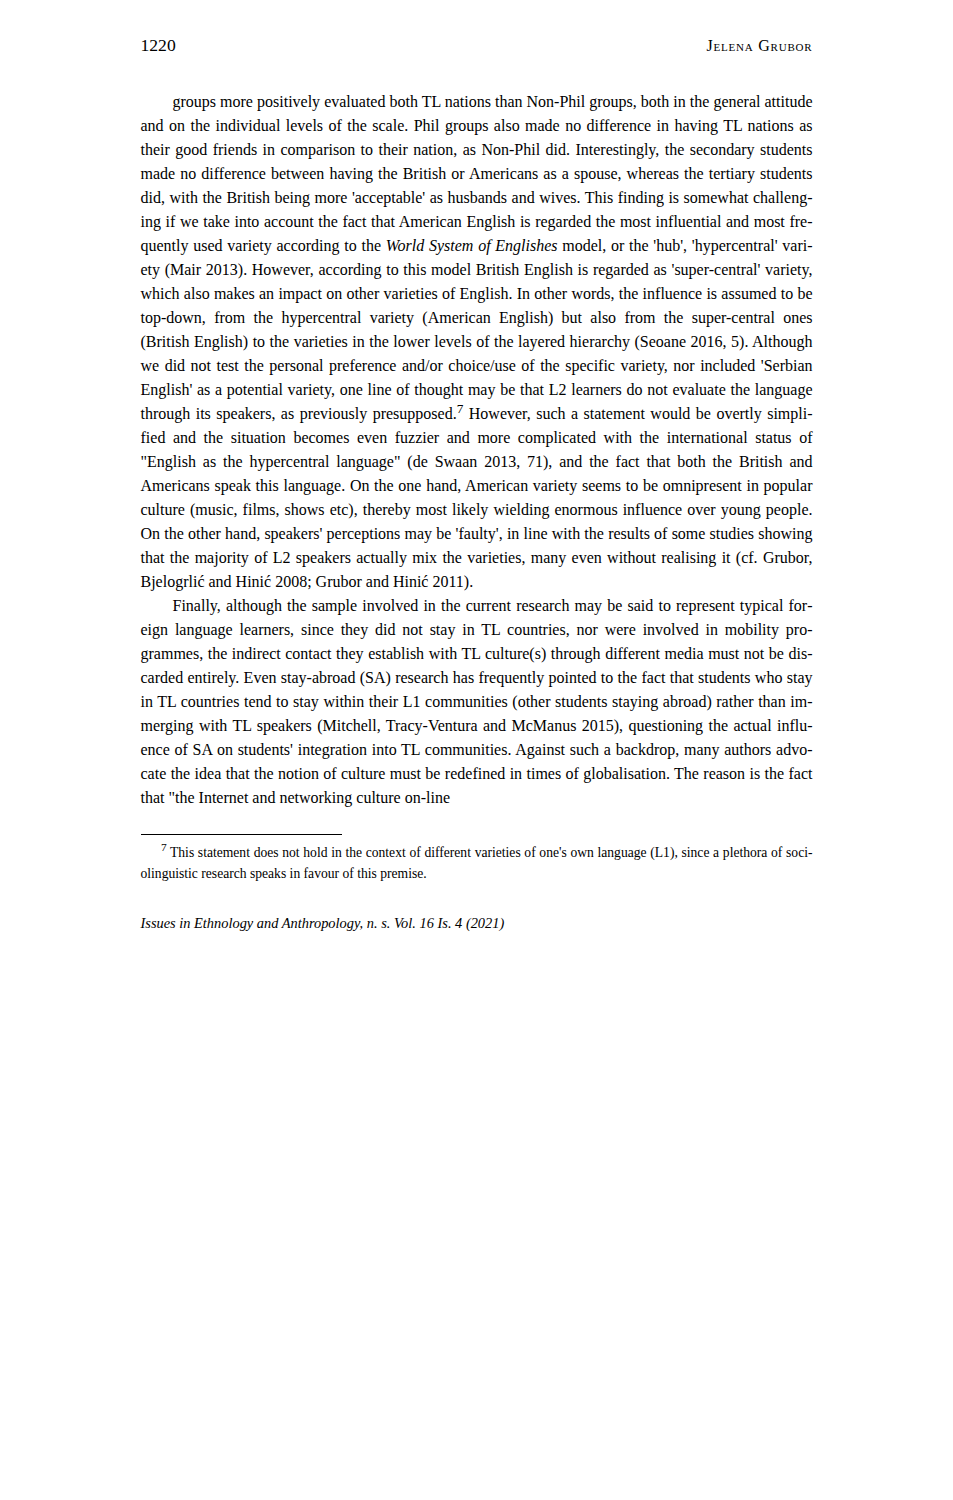1220 Jelena Grubor
groups more positively evaluated both TL nations than Non-Phil groups, both in the general attitude and on the individual levels of the scale. Phil groups also made no difference in having TL nations as their good friends in comparison to their nation, as Non-Phil did. Interestingly, the secondary students made no difference between having the British or Americans as a spouse, whereas the tertiary students did, with the British being more 'acceptable' as husbands and wives. This finding is somewhat challenging if we take into account the fact that American English is regarded the most influential and most frequently used variety according to the World System of Englishes model, or the 'hub', 'hypercentral' variety (Mair 2013). However, according to this model British English is regarded as 'super-central' variety, which also makes an impact on other varieties of English. In other words, the influence is assumed to be top-down, from the hypercentral variety (American English) but also from the super-central ones (British English) to the varieties in the lower levels of the layered hierarchy (Seoane 2016, 5). Although we did not test the personal preference and/or choice/use of the specific variety, nor included 'Serbian English' as a potential variety, one line of thought may be that L2 learners do not evaluate the language through its speakers, as previously presupposed.7 However, such a statement would be overtly simplified and the situation becomes even fuzzier and more complicated with the international status of "English as the hypercentral language" (de Swaan 2013, 71), and the fact that both the British and Americans speak this language. On the one hand, American variety seems to be omnipresent in popular culture (music, films, shows etc), thereby most likely wielding enormous influence over young people. On the other hand, speakers' perceptions may be 'faulty', in line with the results of some studies showing that the majority of L2 speakers actually mix the varieties, many even without realising it (cf. Grubor, Bjelogrlić and Hinić 2008; Grubor and Hinić 2011).
Finally, although the sample involved in the current research may be said to represent typical foreign language learners, since they did not stay in TL countries, nor were involved in mobility programmes, the indirect contact they establish with TL culture(s) through different media must not be discarded entirely. Even stay-abroad (SA) research has frequently pointed to the fact that students who stay in TL countries tend to stay within their L1 communities (other students staying abroad) rather than immerging with TL speakers (Mitchell, Tracy-Ventura and McManus 2015), questioning the actual influence of SA on students' integration into TL communities. Against such a backdrop, many authors advocate the idea that the notion of culture must be redefined in times of globalisation. The reason is the fact that "the Internet and networking culture on-line
7 This statement does not hold in the context of different varieties of one's own language (L1), since a plethora of sociolinguistic research speaks in favour of this premise.
Issues in Ethnology and Anthropology, n. s. Vol. 16 Is. 4 (2021)